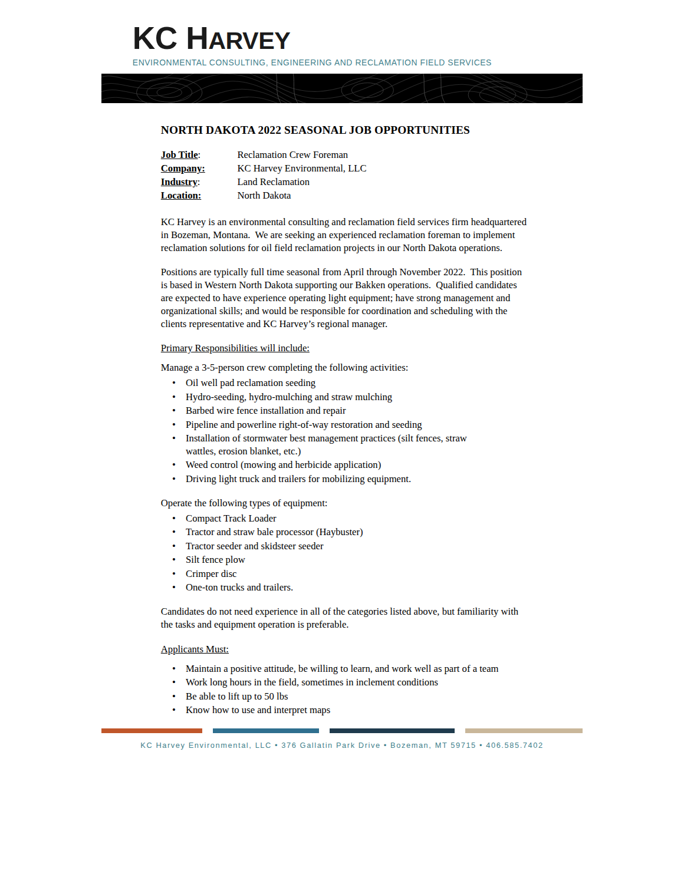KC HARVEY
Environmental Consulting, Engineering and Reclamation Field Services
NORTH DAKOTA 2022 SEASONAL JOB OPPORTUNITIES
| Job Title : | Reclamation Crew Foreman |
| Company: | KC Harvey Environmental, LLC |
| Industry : | Land Reclamation |
| Location: | North Dakota |
KC Harvey is an environmental consulting and reclamation field services firm headquartered in Bozeman, Montana. We are seeking an experienced reclamation foreman to implement reclamation solutions for oil field reclamation projects in our North Dakota operations.
Positions are typically full time seasonal from April through November 2022. This position is based in Western North Dakota supporting our Bakken operations. Qualified candidates are expected to have experience operating light equipment; have strong management and organizational skills; and would be responsible for coordination and scheduling with the clients representative and KC Harvey’s regional manager.
Primary Responsibilities will include:
Manage a 3-5-person crew completing the following activities:
Oil well pad reclamation seeding
Hydro-seeding, hydro-mulching and straw mulching
Barbed wire fence installation and repair
Pipeline and powerline right-of-way restoration and seeding
Installation of stormwater best management practices (silt fences, strawwattles, erosion blanket, etc.)
Weed control (mowing and herbicide application)
Driving light truck and trailers for mobilizing equipment.
Operate the following types of equipment:
Compact Track Loader
Tractor and straw bale processor (Haybuster)
Tractor seeder and skidsteer seeder
Silt fence plow
Crimper disc
One-ton trucks and trailers.
Candidates do not need experience in all of the categories listed above, but familiarity with the tasks and equipment operation is preferable.
Applicants Must:
Maintain a positive attitude, be willing to learn, and work well as part of a team
Work long hours in the field, sometimes in inclement conditions
Be able to lift up to 50 lbs
Know how to use and interpret maps
KC Harvey Environmental, LLC • 376 Gallatin Park Drive • Bozeman, MT 59715 • 406.585.7402